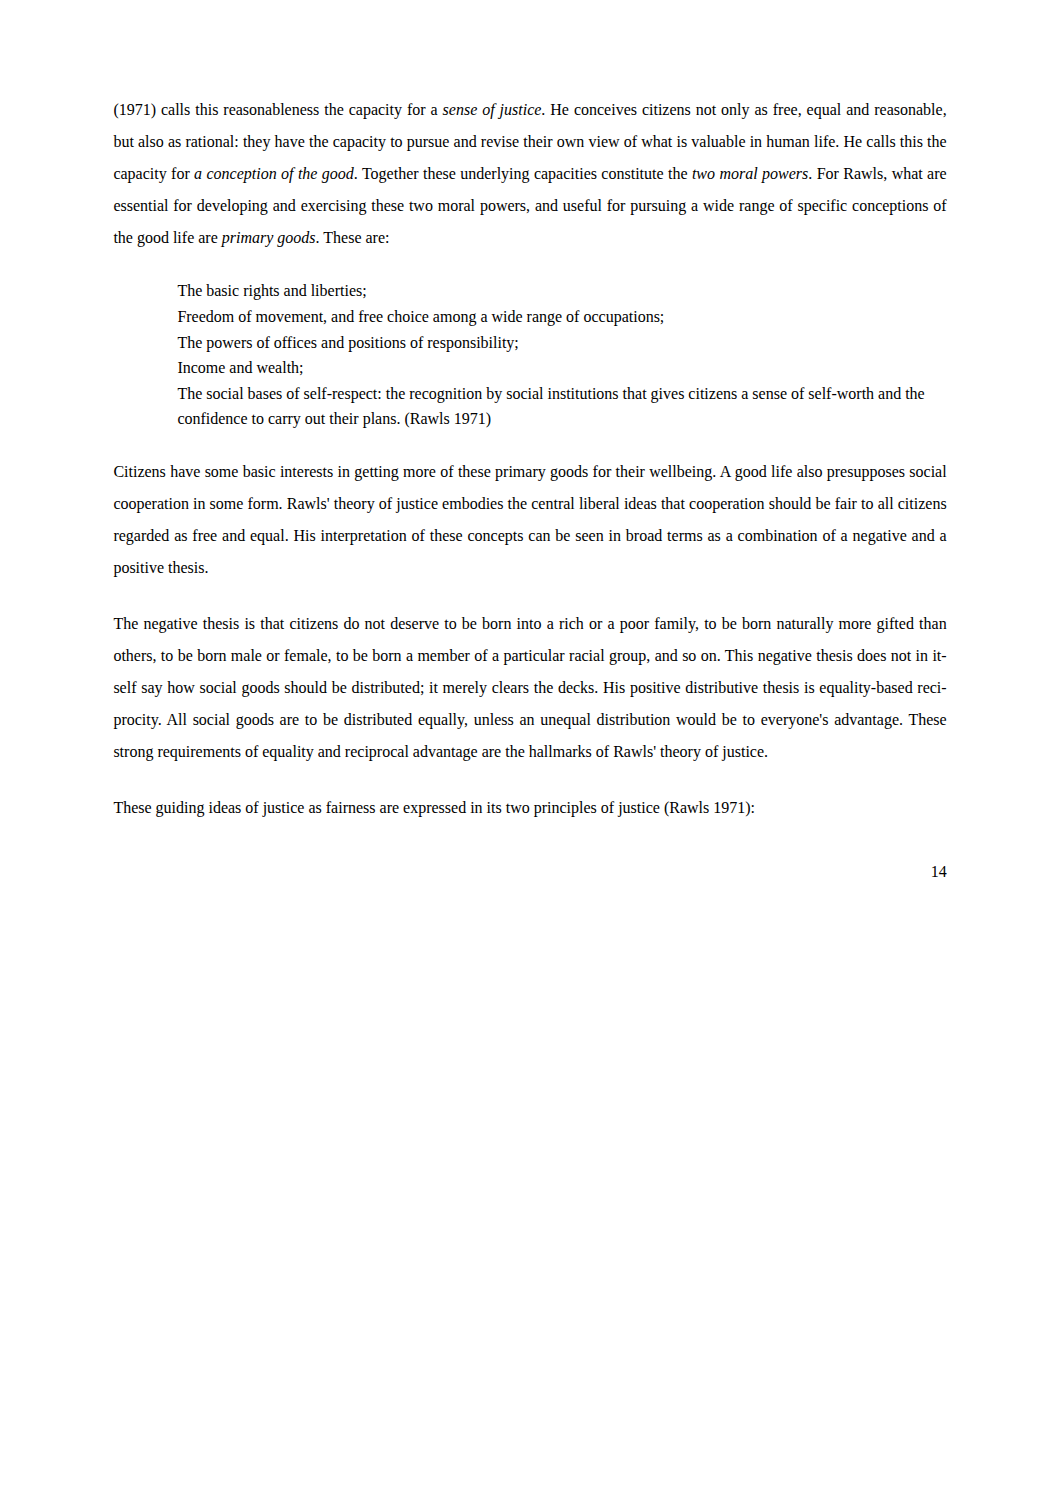(1971) calls this reasonableness the capacity for a sense of justice. He conceives citizens not only as free, equal and reasonable, but also as rational: they have the capacity to pursue and revise their own view of what is valuable in human life. He calls this the capacity for a conception of the good. Together these underlying capacities constitute the two moral powers. For Rawls, what are essential for developing and exercising these two moral powers, and useful for pursuing a wide range of specific conceptions of the good life are primary goods. These are:
The basic rights and liberties;
Freedom of movement, and free choice among a wide range of occupations;
The powers of offices and positions of responsibility;
Income and wealth;
The social bases of self-respect: the recognition by social institutions that gives citizens a sense of self-worth and the confidence to carry out their plans. (Rawls 1971)
Citizens have some basic interests in getting more of these primary goods for their wellbeing. A good life also presupposes social cooperation in some form. Rawls' theory of justice embodies the central liberal ideas that cooperation should be fair to all citizens regarded as free and equal. His interpretation of these concepts can be seen in broad terms as a combination of a negative and a positive thesis.
The negative thesis is that citizens do not deserve to be born into a rich or a poor family, to be born naturally more gifted than others, to be born male or female, to be born a member of a particular racial group, and so on. This negative thesis does not in itself say how social goods should be distributed; it merely clears the decks. His positive distributive thesis is equality-based reciprocity. All social goods are to be distributed equally, unless an unequal distribution would be to everyone's advantage. These strong requirements of equality and reciprocal advantage are the hallmarks of Rawls' theory of justice.
These guiding ideas of justice as fairness are expressed in its two principles of justice (Rawls 1971):
14